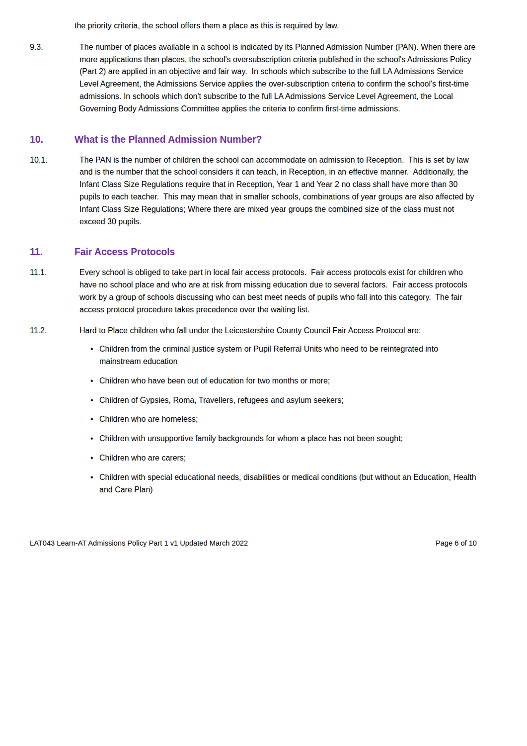the priority criteria, the school offers them a place as this is required by law.
9.3.
The number of places available in a school is indicated by its Planned Admission Number (PAN). When there are more applications than places, the school's oversubscription criteria published in the school's Admissions Policy (Part 2) are applied in an objective and fair way. In schools which subscribe to the full LA Admissions Service Level Agreement, the Admissions Service applies the over-subscription criteria to confirm the school's first-time admissions. In schools which don't subscribe to the full LA Admissions Service Level Agreement, the Local Governing Body Admissions Committee applies the criteria to confirm first-time admissions.
10. What is the Planned Admission Number?
10.1.
The PAN is the number of children the school can accommodate on admission to Reception. This is set by law and is the number that the school considers it can teach, in Reception, in an effective manner. Additionally, the Infant Class Size Regulations require that in Reception, Year 1 and Year 2 no class shall have more than 30 pupils to each teacher. This may mean that in smaller schools, combinations of year groups are also affected by Infant Class Size Regulations; Where there are mixed year groups the combined size of the class must not exceed 30 pupils.
11. Fair Access Protocols
11.1.
Every school is obliged to take part in local fair access protocols. Fair access protocols exist for children who have no school place and who are at risk from missing education due to several factors. Fair access protocols work by a group of schools discussing who can best meet needs of pupils who fall into this category. The fair access protocol procedure takes precedence over the waiting list.
11.2.
Hard to Place children who fall under the Leicestershire County Council Fair Access Protocol are:
Children from the criminal justice system or Pupil Referral Units who need to be reintegrated into mainstream education
Children who have been out of education for two months or more;
Children of Gypsies, Roma, Travellers, refugees and asylum seekers;
Children who are homeless;
Children with unsupportive family backgrounds for whom a place has not been sought;
Children who are carers;
Children with special educational needs, disabilities or medical conditions (but without an Education, Health and Care Plan)
LAT043 Learn-AT Admissions Policy Part 1 v1 Updated March 2022 Page 6 of 10